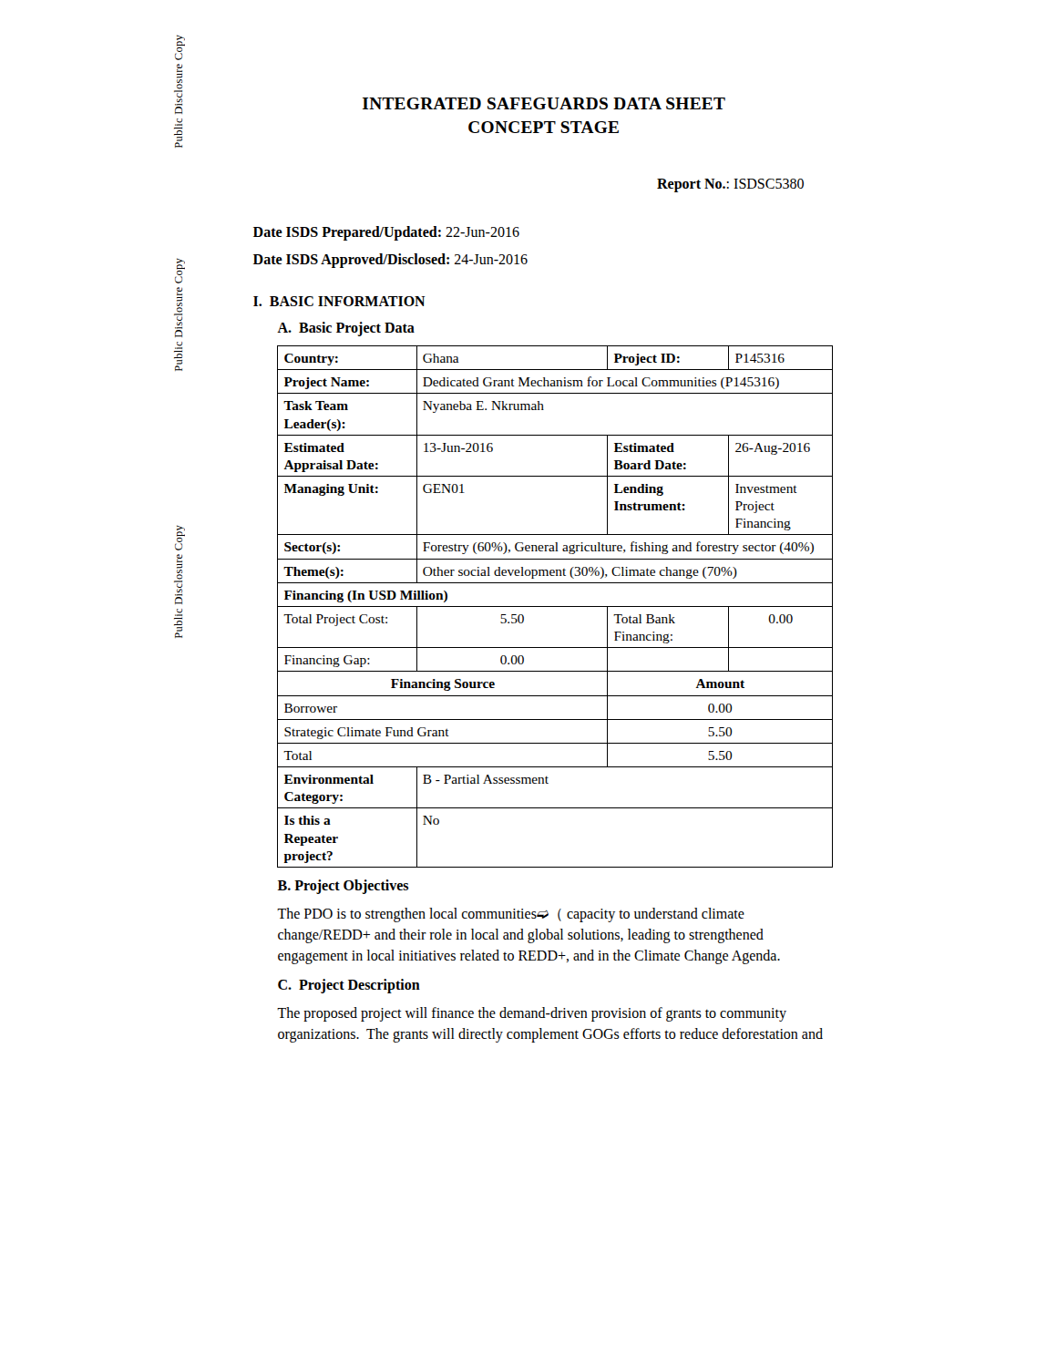Public Disclosure Copy
Public Disclosure Copy
Public Disclosure Copy
INTEGRATED SAFEGUARDS DATA SHEET
CONCEPT STAGE
Report No.: ISDSC5380
Date ISDS Prepared/Updated: 22-Jun-2016
Date ISDS Approved/Disclosed: 24-Jun-2016
I. BASIC INFORMATION
A. Basic Project Data
| Country: | Ghana | Project ID: | P145316 |
| Project Name: | Dedicated Grant Mechanism for Local Communities (P145316) |
| Task Team Leader(s): | Nyaneba E. Nkrumah |
| Estimated Appraisal Date: | 13-Jun-2016 | Estimated Board Date: | 26-Aug-2016 |
| Managing Unit: | GEN01 | Lending Instrument: | Investment Project Financing |
| Sector(s): | Forestry (60%), General agriculture, fishing and forestry sector (40%) |
| Theme(s): | Other social development (30%), Climate change (70%) |
| Financing (In USD Million) |
| Total Project Cost: | 5.50 | Total Bank Financing: | 0.00 |
| Financing Gap: | 0.00 | | |
| Financing Source | Amount |
| Borrower | 0.00 |
| Strategic Climate Fund Grant | 5.50 |
| Total | 5.50 |
| Environmental Category: | B - Partial Assessment |
| Is this a Repeater project? | No |
B. Project Objectives
The PDO is to strengthen local communities➫（ capacity to understand climate change/REDD+ and their role in local and global solutions, leading to strengthened engagement in local initiatives related to REDD+, and in the Climate Change Agenda.
C. Project Description
The proposed project will finance the demand-driven provision of grants to community organizations. The grants will directly complement GOGs efforts to reduce deforestation and